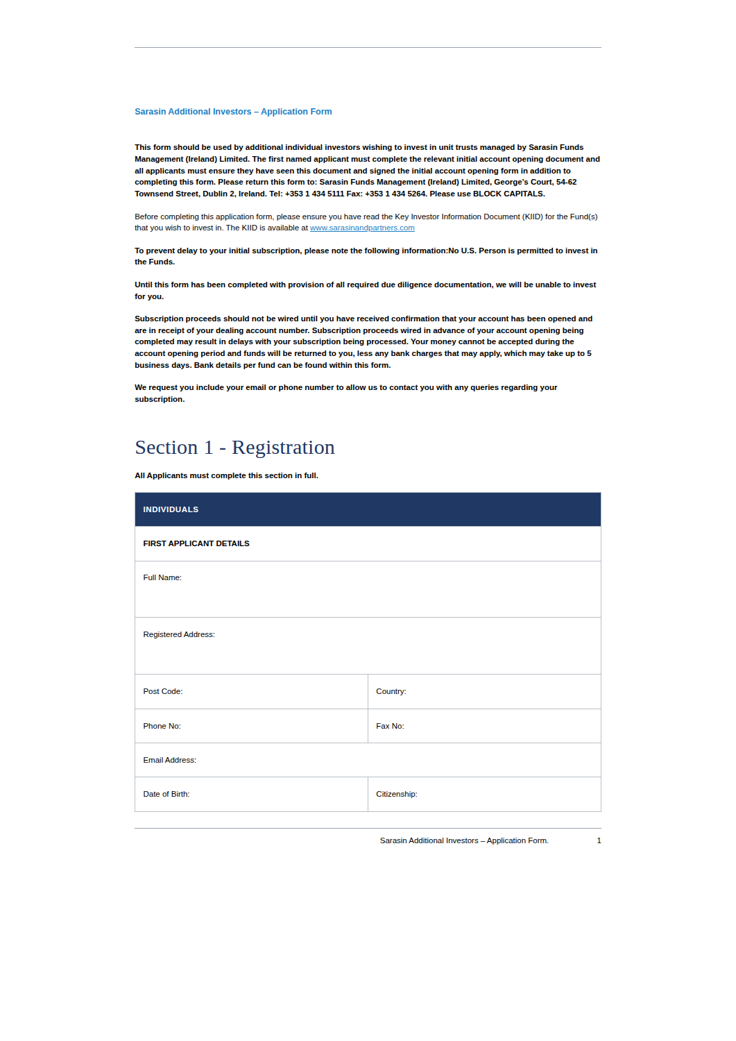Sarasin Additional Investors – Application Form
This form should be used by additional individual investors wishing to invest in unit trusts managed by Sarasin Funds Management (Ireland) Limited. The first named applicant must complete the relevant initial account opening document and all applicants must ensure they have seen this document and signed the initial account opening form in addition to completing this form. Please return this form to: Sarasin Funds Management (Ireland) Limited, George’s Court, 54-62 Townsend Street, Dublin 2, Ireland. Tel: +353 1 434 5111 Fax: +353 1 434 5264. Please use BLOCK CAPITALS.
Before completing this application form, please ensure you have read the Key Investor Information Document (KIID) for the Fund(s) that you wish to invest in. The KIID is available at www.sarasinandpartners.com
To prevent delay to your initial subscription, please note the following information:No U.S. Person is permitted to invest in the Funds.
Until this form has been completed with provision of all required due diligence documentation, we will be unable to invest for you.
Subscription proceeds should not be wired until you have received confirmation that your account has been opened and are in receipt of your dealing account number. Subscription proceeds wired in advance of your account opening being completed may result in delays with your subscription being processed. Your money cannot be accepted during the account opening period and funds will be returned to you, less any bank charges that may apply, which may take up to 5 business days. Bank details per fund can be found within this form.
We request you include your email or phone number to allow us to contact you with any queries regarding your subscription.
Section 1 - Registration
All Applicants must complete this section in full.
| INDIVIDUALS |
| FIRST APPLICANT DETAILS |
| Full Name: |
| Registered Address: |
| Post Code: | Country: |
| Phone No: | Fax No: |
| Email Address: |
| Date of Birth: | Citizenship: |
Sarasin Additional Investors – Application Form. 1